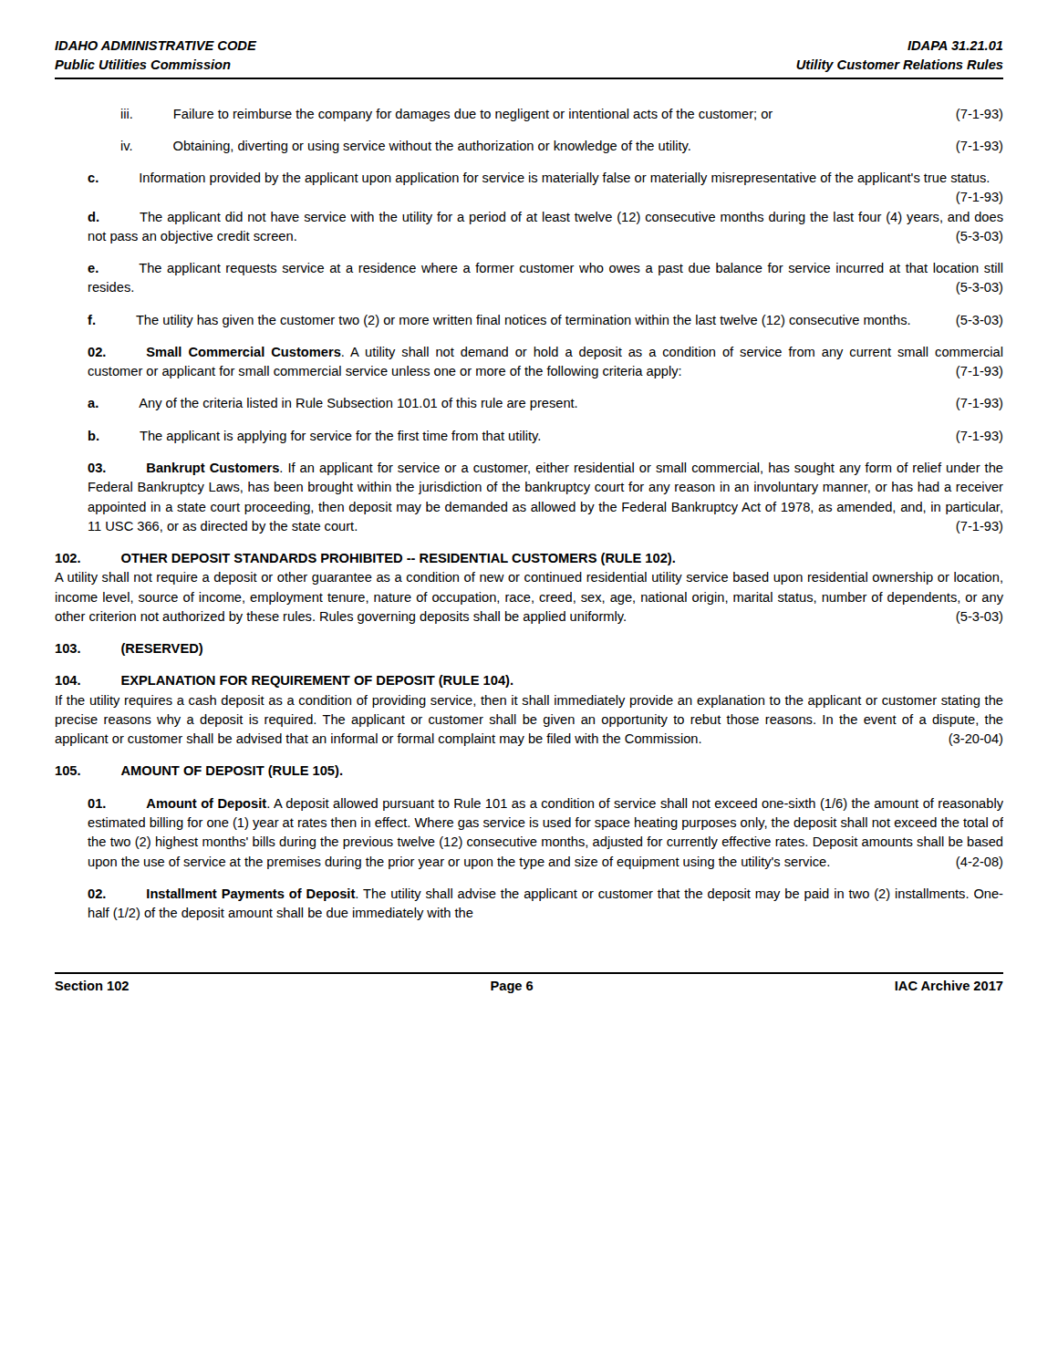IDAHO ADMINISTRATIVE CODE Public Utilities Commission
IDAPA 31.21.01 Utility Customer Relations Rules
iii.   Failure to reimburse the company for damages due to negligent or intentional acts of the customer; or(7-1-93)
iv.   Obtaining, diverting or using service without the authorization or knowledge of the utility.(7-1-93)
c.   Information provided by the applicant upon application for service is materially false or materially misrepresentative of the applicant's true status.(7-1-93)
d.   The applicant did not have service with the utility for a period of at least twelve (12) consecutive months during the last four (4) years, and does not pass an objective credit screen.(5-3-03)
e.   The applicant requests service at a residence where a former customer who owes a past due balance for service incurred at that location still resides.(5-3-03)
f.   The utility has given the customer two (2) or more written final notices of termination within the last twelve (12) consecutive months.(5-3-03)
02.   Small Commercial Customers. A utility shall not demand or hold a deposit as a condition of service from any current small commercial customer or applicant for small commercial service unless one or more of the following criteria apply:(7-1-93)
a.   Any of the criteria listed in Rule Subsection 101.01 of this rule are present.(7-1-93)
b.   The applicant is applying for service for the first time from that utility.(7-1-93)
03.   Bankrupt Customers. If an applicant for service or a customer, either residential or small commercial, has sought any form of relief under the Federal Bankruptcy Laws, has been brought within the jurisdiction of the bankruptcy court for any reason in an involuntary manner, or has had a receiver appointed in a state court proceeding, then deposit may be demanded as allowed by the Federal Bankruptcy Act of 1978, as amended, and, in particular, 11 USC 366, or as directed by the state court.(7-1-93)
102.   OTHER DEPOSIT STANDARDS PROHIBITED -- RESIDENTIAL CUSTOMERS (RULE 102).
A utility shall not require a deposit or other guarantee as a condition of new or continued residential utility service based upon residential ownership or location, income level, source of income, employment tenure, nature of occupation, race, creed, sex, age, national origin, marital status, number of dependents, or any other criterion not authorized by these rules. Rules governing deposits shall be applied uniformly.(5-3-03)
103.   (RESERVED)
104.   EXPLANATION FOR REQUIREMENT OF DEPOSIT (RULE 104).
If the utility requires a cash deposit as a condition of providing service, then it shall immediately provide an explanation to the applicant or customer stating the precise reasons why a deposit is required. The applicant or customer shall be given an opportunity to rebut those reasons. In the event of a dispute, the applicant or customer shall be advised that an informal or formal complaint may be filed with the Commission.(3-20-04)
105.   AMOUNT OF DEPOSIT (RULE 105).
01.   Amount of Deposit. A deposit allowed pursuant to Rule 101 as a condition of service shall not exceed one-sixth (1/6) the amount of reasonably estimated billing for one (1) year at rates then in effect. Where gas service is used for space heating purposes only, the deposit shall not exceed the total of the two (2) highest months' bills during the previous twelve (12) consecutive months, adjusted for currently effective rates. Deposit amounts shall be based upon the use of service at the premises during the prior year or upon the type and size of equipment using the utility's service.(4-2-08)
02.   Installment Payments of Deposit. The utility shall advise the applicant or customer that the deposit may be paid in two (2) installments. One-half (1/2) of the deposit amount shall be due immediately with the
Section 102
Page 6
IAC Archive 2017